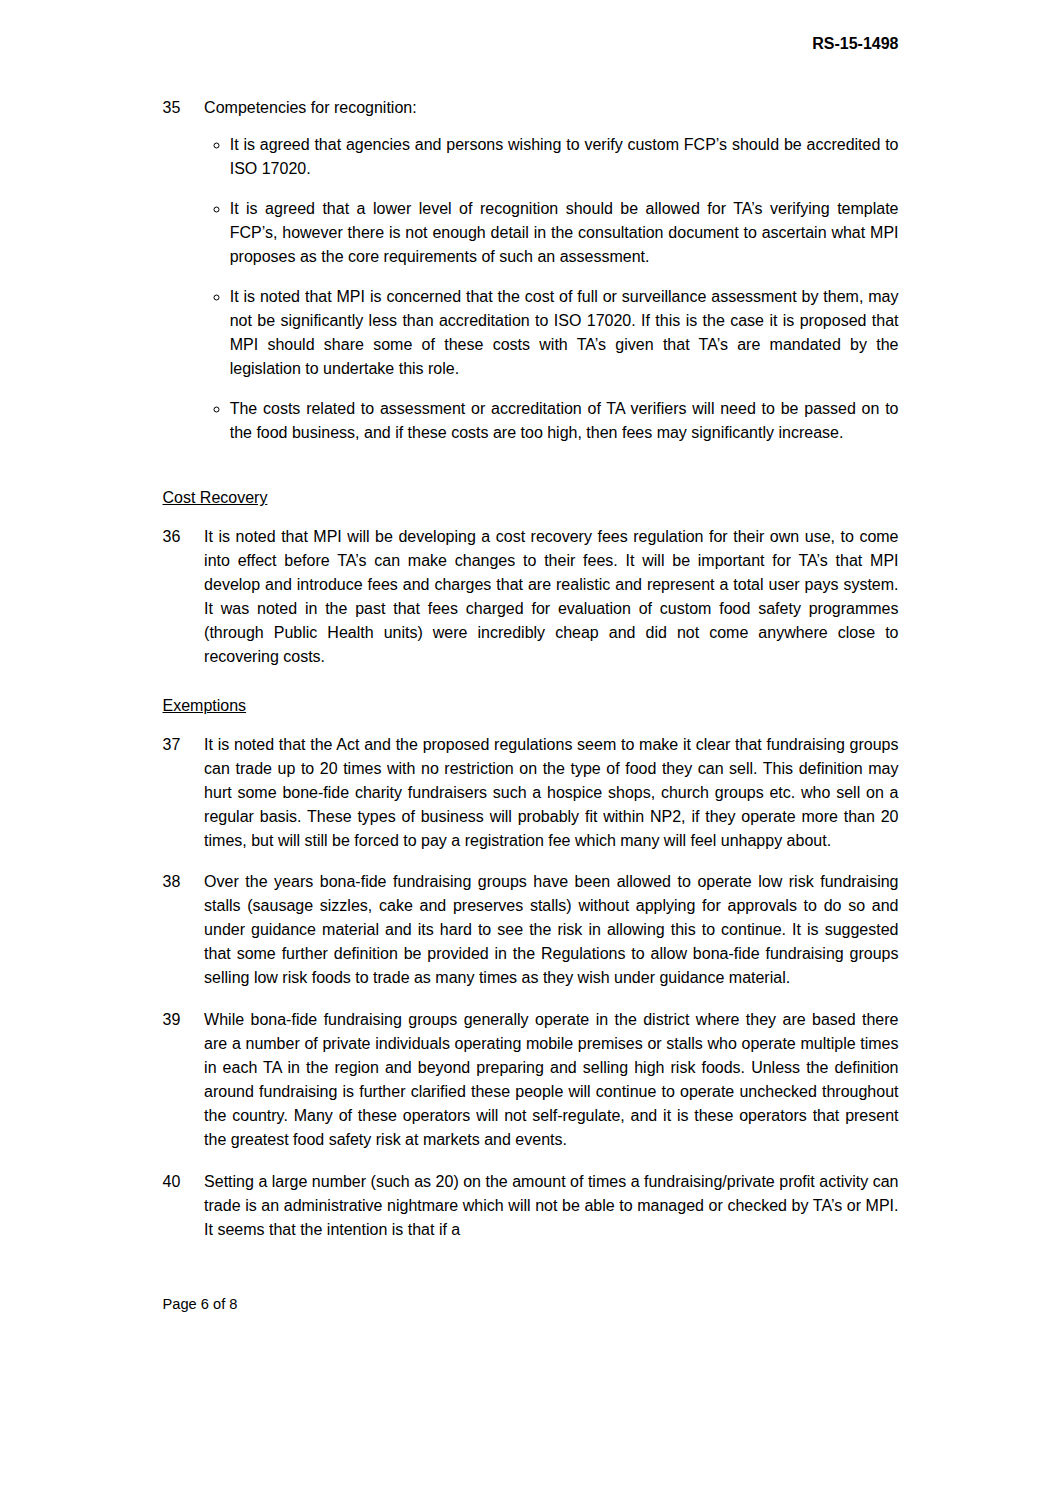RS-15-1498
35 Competencies for recognition:
It is agreed that agencies and persons wishing to verify custom FCP’s should be accredited to ISO 17020.
It is agreed that a lower level of recognition should be allowed for TA’s verifying template FCP’s, however there is not enough detail in the consultation document to ascertain what MPI proposes as the core requirements of such an assessment.
It is noted that MPI is concerned that the cost of full or surveillance assessment by them, may not be significantly less than accreditation to ISO 17020. If this is the case it is proposed that MPI should share some of these costs with TA’s given that TA’s are mandated by the legislation to undertake this role.
The costs related to assessment or accreditation of TA verifiers will need to be passed on to the food business, and if these costs are too high, then fees may significantly increase.
Cost Recovery
36 It is noted that MPI will be developing a cost recovery fees regulation for their own use, to come into effect before TA’s can make changes to their fees. It will be important for TA’s that MPI develop and introduce fees and charges that are realistic and represent a total user pays system. It was noted in the past that fees charged for evaluation of custom food safety programmes (through Public Health units) were incredibly cheap and did not come anywhere close to recovering costs.
Exemptions
37 It is noted that the Act and the proposed regulations seem to make it clear that fundraising groups can trade up to 20 times with no restriction on the type of food they can sell. This definition may hurt some bone-fide charity fundraisers such a hospice shops, church groups etc. who sell on a regular basis. These types of business will probably fit within NP2, if they operate more than 20 times, but will still be forced to pay a registration fee which many will feel unhappy about.
38 Over the years bona-fide fundraising groups have been allowed to operate low risk fundraising stalls (sausage sizzles, cake and preserves stalls) without applying for approvals to do so and under guidance material and its hard to see the risk in allowing this to continue. It is suggested that some further definition be provided in the Regulations to allow bona-fide fundraising groups selling low risk foods to trade as many times as they wish under guidance material.
39 While bona-fide fundraising groups generally operate in the district where they are based there are a number of private individuals operating mobile premises or stalls who operate multiple times in each TA in the region and beyond preparing and selling high risk foods. Unless the definition around fundraising is further clarified these people will continue to operate unchecked throughout the country. Many of these operators will not self-regulate, and it is these operators that present the greatest food safety risk at markets and events.
40 Setting a large number (such as 20) on the amount of times a fundraising/private profit activity can trade is an administrative nightmare which will not be able to managed or checked by TA’s or MPI. It seems that the intention is that if a
Page 6 of 8